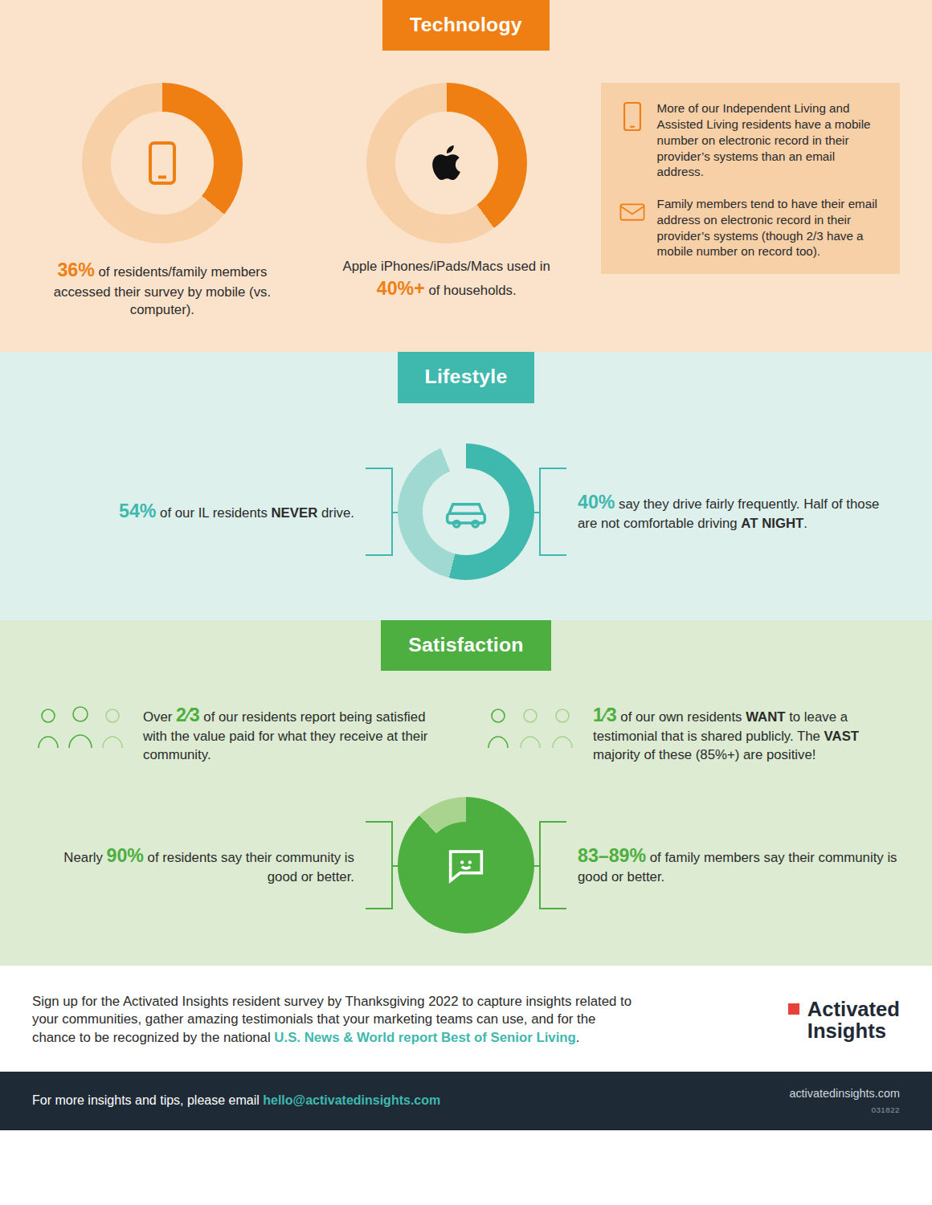Technology
36% of residents/family members accessed their survey by mobile (vs. computer).
Apple iPhones/iPads/Macs used in 40%+ of households.
More of our Independent Living and Assisted Living residents have a mobile number on electronic record in their provider’s systems than an email address.
Family members tend to have their email address on electronic record in their provider’s systems (though 2/3 have a mobile number on record too).
Lifestyle
54% of our IL residents NEVER drive.
40% say they drive fairly frequently. Half of those are not comfortable driving AT NIGHT.
Satisfaction
Over 2⁄3 of our residents report being satisfied with the value paid for what they receive at their community.
1⁄3 of our own residents WANT to leave a testimonial that is shared publicly. The VAST majority of these (85%+) are positive!
Nearly 90% of residents say their community is good or better.
83–89% of family members say their community is good or better.
Sign up for the Activated Insights resident survey by Thanksgiving 2022 to capture insights related to your communities, gather amazing testimonials that your marketing teams can use, and for the chance to be recognized by the national U.S. News & World report Best of Senior Living.
Activated
Insights
For more insights and tips, please email hello@activatedinsights.com
activatedinsights.com 031822